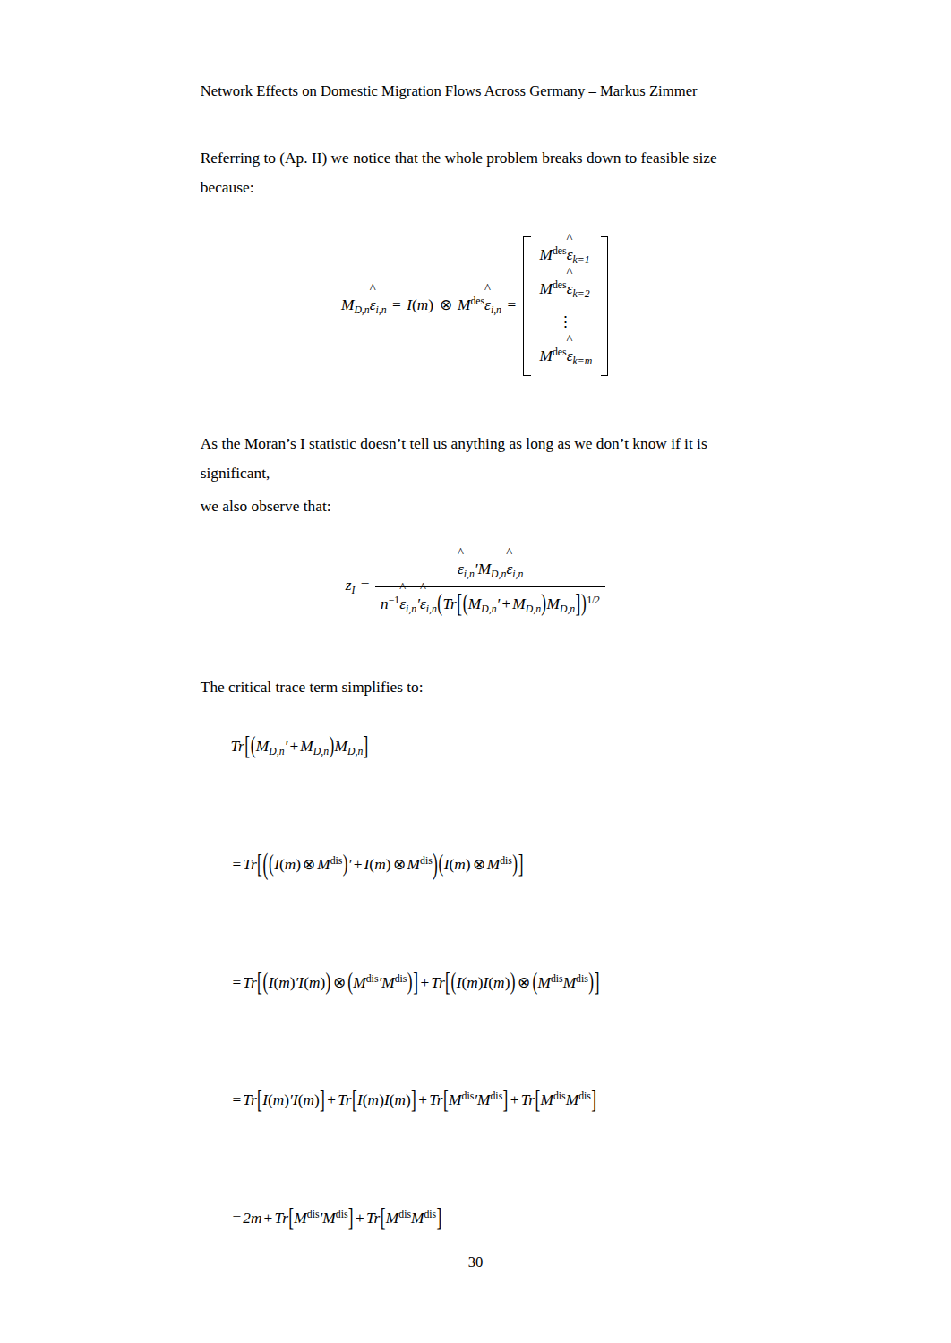Network Effects on Domestic Migration Flows Across Germany – Markus Zimmer
Referring to (Ap. II) we notice that the whole problem breaks down to feasible size because:
MD,n^εi,n = I(m) ⊗ Mdes^εi,n = Mdes^εk=1 Mdes^εk=2 ⋮ Mdes^εk=m
As the Moran’s I statistic doesn’t tell us anything as long as we don’t know if it is significant,
we also observe that:
zI = ^εi,n′MD,n^εi,n n−1^εi,n′^εi,n(Tr[(MD,n′+MD,n) MD,n])1/2
The critical trace term simplifies to:
Tr[(MD,n′+MD,n) MD,n]
=Tr[((I(m)⊗Mdis)′+I(m)⊗Mdis)(I(m)⊗Mdis)]
=Tr[(I(m)′I(m))⊗(Mdis′Mdis)]+Tr[(I(m) I(m))⊗(MdisMdis)]
=Tr[I(m)′I(m)]+Tr[I(m) I(m)]+Tr[Mdis′Mdis]+Tr[MdisMdis]
=2m+Tr[Mdis′Mdis]+Tr[MdisMdis]
30